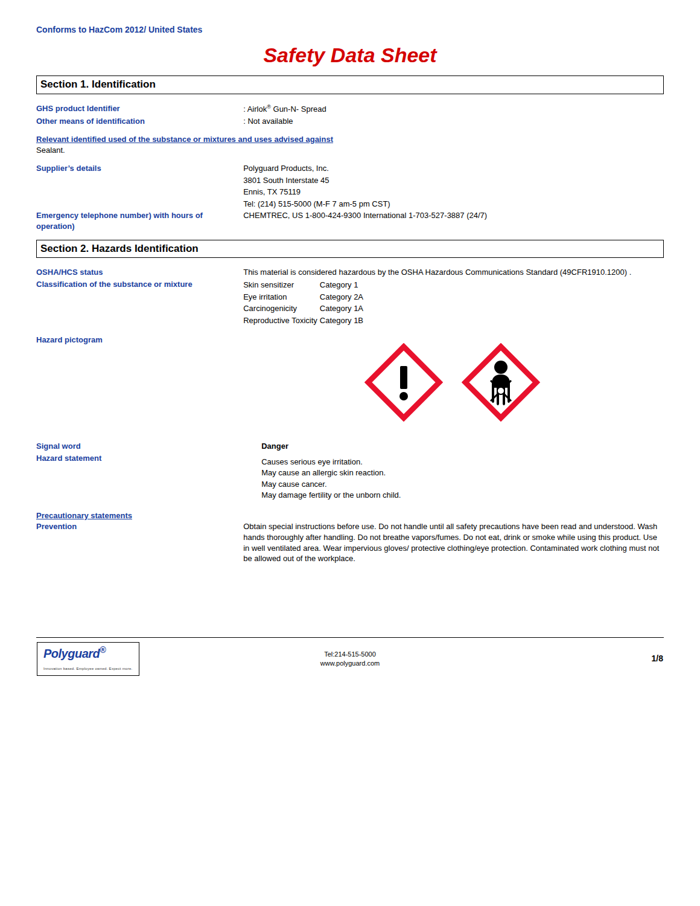Conforms to HazCom 2012/ United States
Safety Data Sheet
Section 1. Identification
| GHS product Identifier | : Airlok ® Gun-N- Spread |
| Other means of identification | : Not available |
Relevant identified used of the substance or mixtures and uses advised against
Sealant.
| Supplier’s details | Polyguard Products, Inc. |
| | 3801 South Interstate 45 |
| | Ennis, TX 75119 |
| | Tel: (214) 515-5000 (M-F 7 am-5 pm CST) |
| Emergency telephone number) with hours of operation) | CHEMTREC, US 1-800-424-9300 International 1-703-527-3887 (24/7) |
Section 2. Hazards Identification
| OSHA/HCS status | This material is considered hazardous by the OSHA Hazardous Communications Standard (49CFR1910.1200) . |
| Classification of the substance or mixture | / Skin sensitizer / Category 1 / / Eye irritation / Category 2A / / Carcinogenicity / Category 1A / / Reproductive Toxicity / Category 1B / |
| Hazard pictogram | |
| Signal word | Danger |
| Hazard statement | Causes serious eye irritation. May cause an allergic skin reaction. May cause cancer. May damage fertility or the unborn child. |
Precautionary statements
| Prevention | Obtain special instructions before use. Do not handle until all safety precautions have been read and understood. Wash hands thoroughly after handling. Do not breathe vapors/fumes. Do not eat, drink or smoke while using this product. Use in well ventilated area. Wear impervious gloves/ protective clothing/eye protection. Contaminated work clothing must not be allowed out of the workplace. |
| Polyguard ® Innovation based. Employee owned. Expect more. | Tel:214-515-5000 www.polyguard.com | 1/8 |